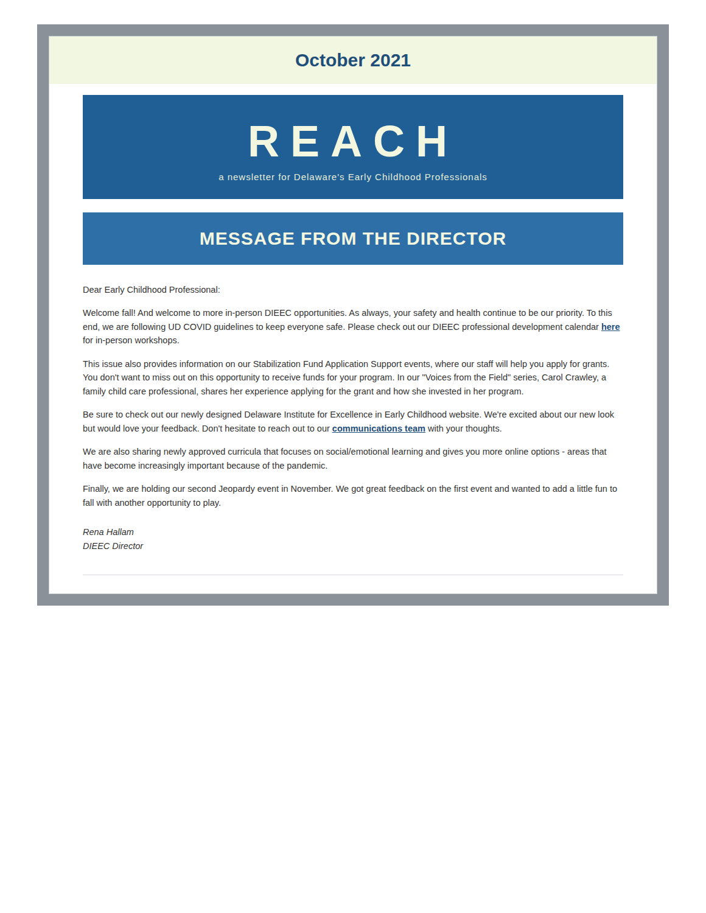October 2021
REACH
a newsletter for Delaware's Early Childhood Professionals
MESSAGE FROM THE DIRECTOR
Dear Early Childhood Professional:
Welcome fall! And welcome to more in-person DIEEC opportunities. As always, your safety and health continue to be our priority. To this end, we are following UD COVID guidelines to keep everyone safe. Please check out our DIEEC professional development calendar here for in-person workshops.
This issue also provides information on our Stabilization Fund Application Support events, where our staff will help you apply for grants. You don't want to miss out on this opportunity to receive funds for your program. In our "Voices from the Field" series, Carol Crawley, a family child care professional, shares her experience applying for the grant and how she invested in her program.
Be sure to check out our newly designed Delaware Institute for Excellence in Early Childhood website. We're excited about our new look but would love your feedback. Don't hesitate to reach out to our communications team with your thoughts.
We are also sharing newly approved curricula that focuses on social/emotional learning and gives you more online options - areas that have become increasingly important because of the pandemic.
Finally, we are holding our second Jeopardy event in November. We got great feedback on the first event and wanted to add a little fun to fall with another opportunity to play.
Rena Hallam
DIEEC Director